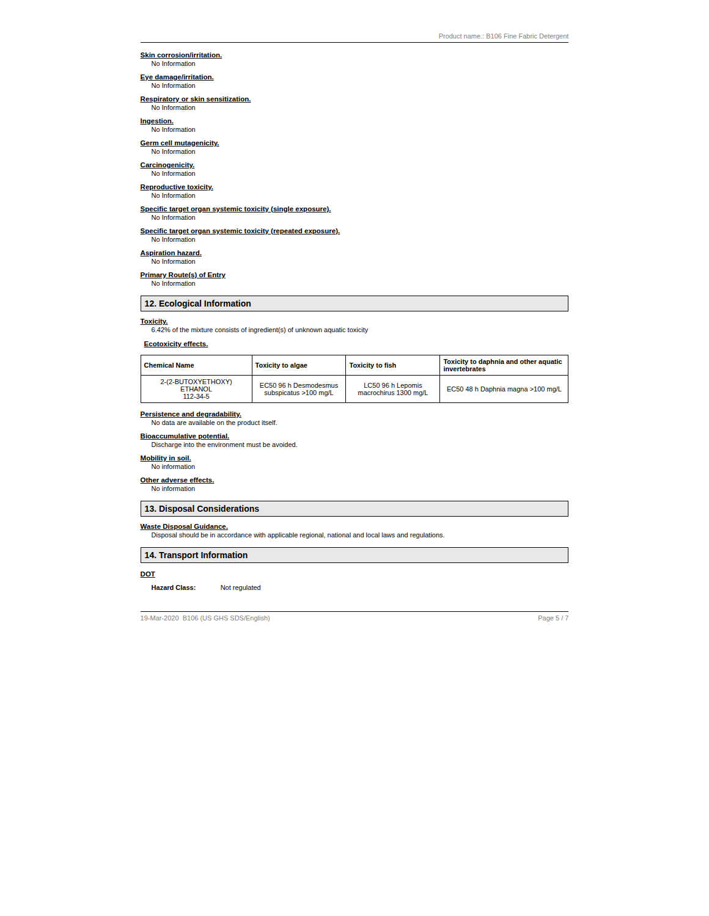Product name.: B106 Fine Fabric Detergent
Skin corrosion/irritation.
No Information
Eye damage/irritation.
No Information
Respiratory or skin sensitization.
No Information
Ingestion.
No Information
Germ cell mutagenicity.
No Information
Carcinogenicity.
No Information
Reproductive toxicity.
No Information
Specific target organ systemic toxicity (single exposure).
No Information
Specific target organ systemic toxicity (repeated exposure).
No Information
Aspiration hazard.
No Information
Primary Route(s) of Entry
No Information
12. Ecological Information
Toxicity.
6.42% of the mixture consists of ingredient(s) of unknown aquatic toxicity
Ecotoxicity effects.
| Chemical Name | Toxicity to algae | Toxicity to fish | Toxicity to daphnia and other aquatic invertebrates |
| --- | --- | --- | --- |
| 2-(2-BUTOXYETHOXY) ETHANOL 112-34-5 | EC50 96 h Desmodesmus subspicatus >100 mg/L | LC50 96 h Lepomis macrochirus 1300 mg/L | EC50 48 h Daphnia magna >100 mg/L |
Persistence and degradability.
No data are available on the product itself.
Bioaccumulative potential.
Discharge into the environment must be avoided.
Mobility in soil.
No information
Other adverse effects.
No information
13. Disposal Considerations
Waste Disposal Guidance.
Disposal should be in accordance with applicable regional, national and local laws and regulations.
14. Transport Information
DOT
Hazard Class: Not regulated
19-Mar-2020 B106 (US GHS SDS/English) Page 5 / 7